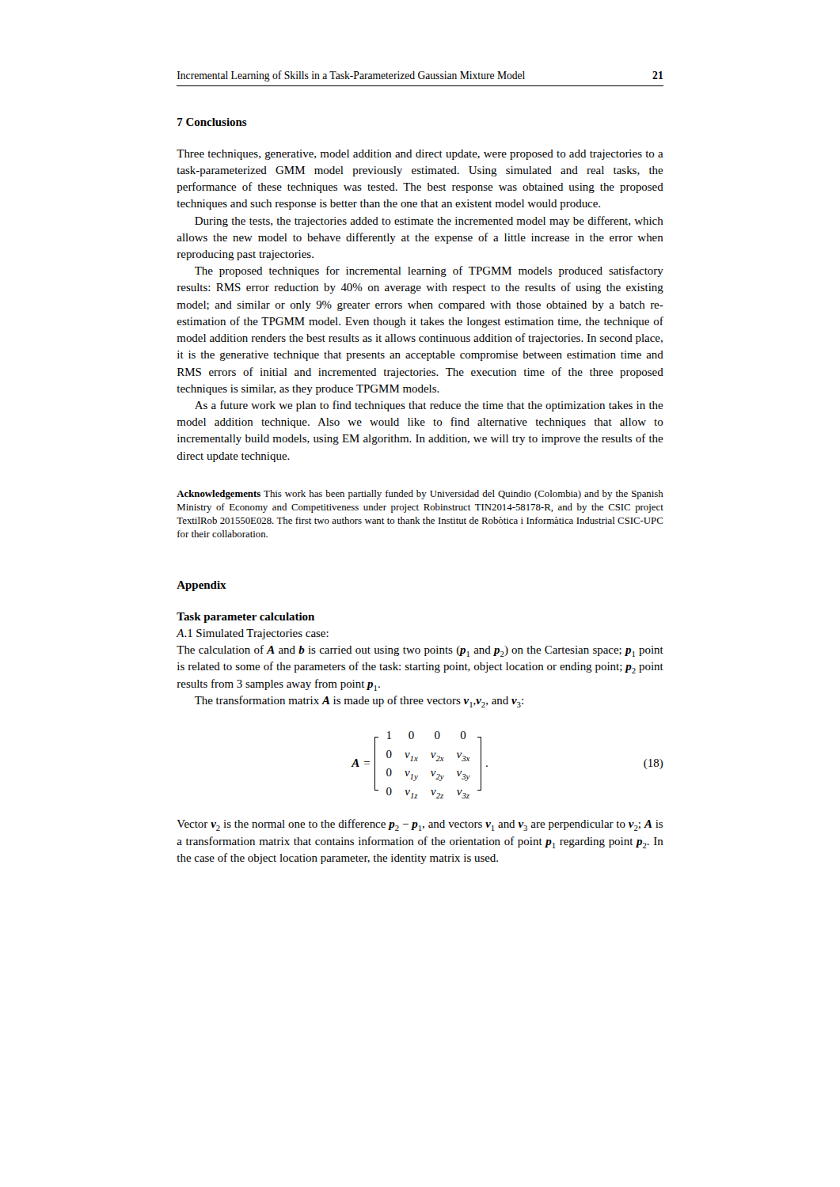Incremental Learning of Skills in a Task-Parameterized Gaussian Mixture Model 21
7 Conclusions
Three techniques, generative, model addition and direct update, were proposed to add trajectories to a task-parameterized GMM model previously estimated. Using simulated and real tasks, the performance of these techniques was tested. The best response was obtained using the proposed techniques and such response is better than the one that an existent model would produce.
During the tests, the trajectories added to estimate the incremented model may be different, which allows the new model to behave differently at the expense of a little increase in the error when reproducing past trajectories.
The proposed techniques for incremental learning of TPGMM models produced satisfactory results: RMS error reduction by 40% on average with respect to the results of using the existing model; and similar or only 9% greater errors when compared with those obtained by a batch re-estimation of the TPGMM model. Even though it takes the longest estimation time, the technique of model addition renders the best results as it allows continuous addition of trajectories. In second place, it is the generative technique that presents an acceptable compromise between estimation time and RMS errors of initial and incremented trajectories. The execution time of the three proposed techniques is similar, as they produce TPGMM models.
As a future work we plan to find techniques that reduce the time that the optimization takes in the model addition technique. Also we would like to find alternative techniques that allow to incrementally build models, using EM algorithm. In addition, we will try to improve the results of the direct update technique.
Acknowledgements This work has been partially funded by Universidad del Quindio (Colombia) and by the Spanish Ministry of Economy and Competitiveness under project Robinstruct TIN2014-58178-R, and by the CSIC project TextilRob 201550E028. The first two authors want to thank the Institut de Robòtica i Informàtica Industrial CSIC-UPC for their collaboration.
Appendix
Task parameter calculation
A.1 Simulated Trajectories case:
The calculation of A and b is carried out using two points (p1 and p2) on the Cartesian space; p1 point is related to some of the parameters of the task: starting point, object location or ending point; p2 point results from 3 samples away from point p1.
The transformation matrix A is made up of three vectors v1,v2, and v3:
A =
| 1 | 0 | 0 | 0 |
| 0 | v 1 x | v 2 x | v 3 x |
| 0 | v 1 y | v 2 y | v 3 y |
| 0 | v 1 z | v 2 z | v 3 z |
. (18)
Vector v2 is the normal one to the difference p2 − p1, and vectors v1 and v3 are perpendicular to v2; A is a transformation matrix that contains information of the orientation of point p1 regarding point p2. In the case of the object location parameter, the identity matrix is used.